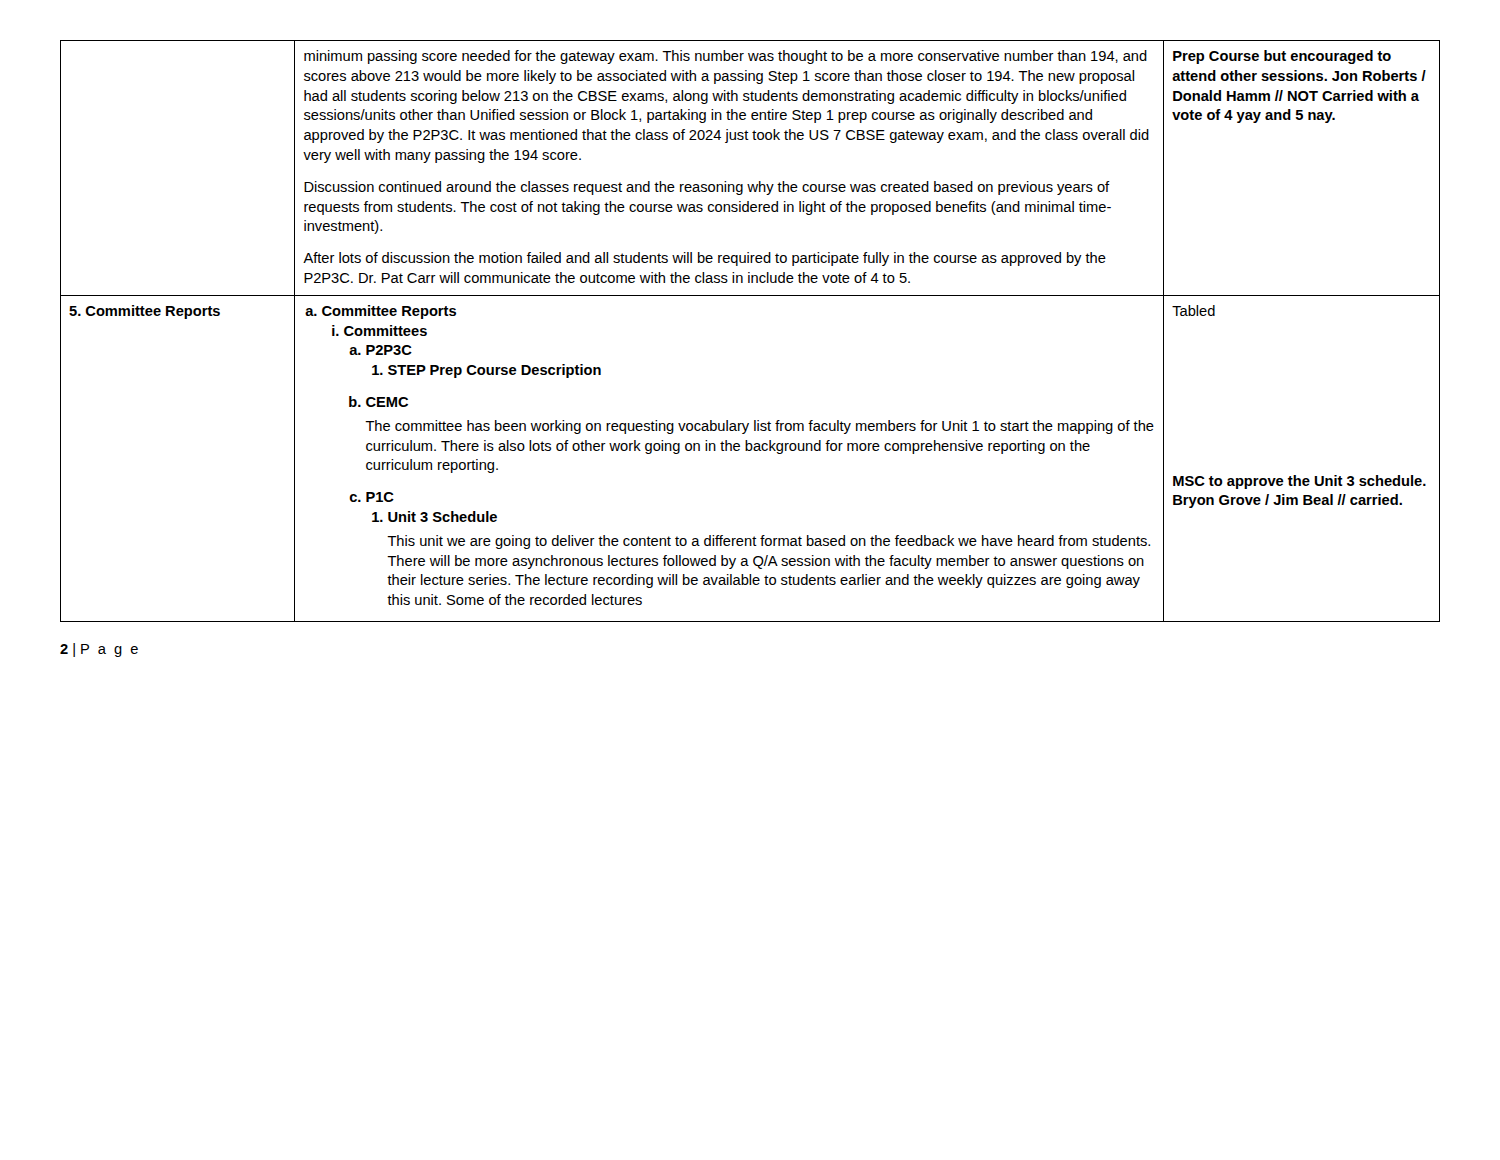| | minimum passing score needed for the gateway exam. This number was thought to be a more conservative number than 194, and scores above 213 would be more likely to be associated with a passing Step 1 score than those closer to 194. The new proposal had all students scoring below 213 on the CBSE exams, along with students demonstrating academic difficulty in blocks/unified sessions/units other than Unified session or Block 1, partaking in the entire Step 1 prep course as originally described and approved by the P2P3C. It was mentioned that the class of 2024 just took the US 7 CBSE gateway exam, and the class overall did very well with many passing the 194 score. Discussion continued around the classes request and the reasoning why the course was created based on previous years of requests from students. The cost of not taking the course was considered in light of the proposed benefits (and minimal time-investment). After lots of discussion the motion failed and all students will be required to participate fully in the course as approved by the P2P3C. Dr. Pat Carr will communicate the outcome with the class in include the vote of 4 to 5. | Prep Course but encouraged to attend other sessions. Jon Roberts / Donald Hamm // NOT Carried with a vote of 4 yay and 5 nay. |
| 5. Committee Reports | Committee Reports Committees P2P3C STEP Prep Course Description CEMC The committee has been working on requesting vocabulary list from faculty members for Unit 1 to start the mapping of the curriculum. There is also lots of other work going on in the background for more comprehensive reporting on the curriculum reporting. P1C Unit 3 Schedule This unit we are going to deliver the content to a different format based on the feedback we have heard from students. There will be more asynchronous lectures followed by a Q/A session with the faculty member to answer questions on their lecture series. The lecture recording will be available to students earlier and the weekly quizzes are going away this unit. Some of the recorded lectures | Tabled MSC to approve the Unit 3 schedule. Bryon Grove / Jim Beal // carried. |
2 | P a g e